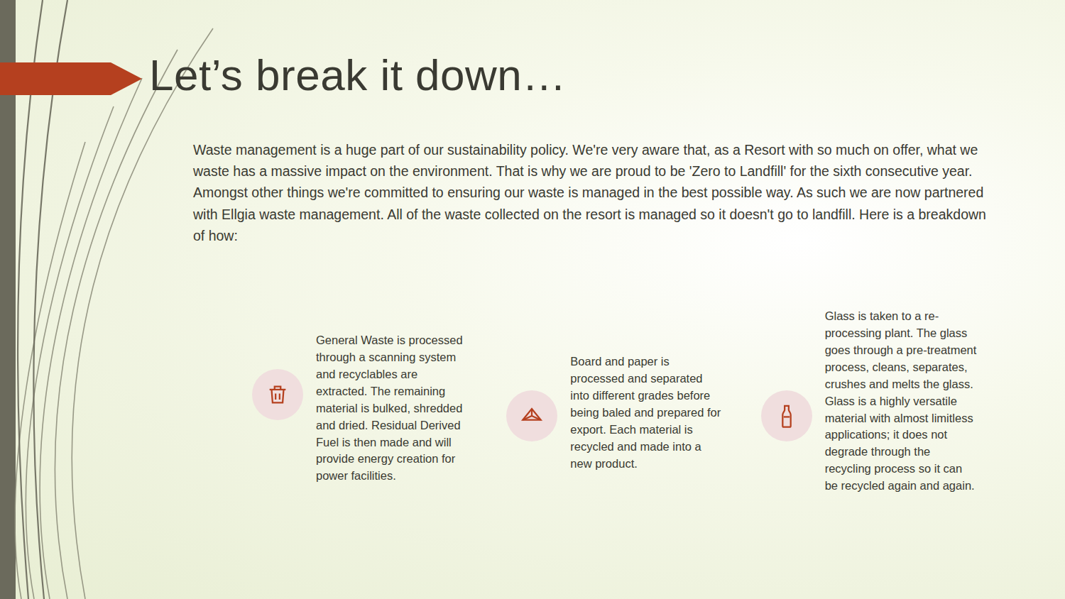Let’s break it down…
Waste management is a huge part of our sustainability policy. We're very aware that, as a Resort with so much on offer, what we waste has a massive impact on the environment. That is why we are proud to be 'Zero to Landfill' for the sixth consecutive year. Amongst other things we're committed to ensuring our waste is managed in the best possible way. As such we are now partnered with Ellgia waste management. All of the waste collected on the resort is managed so it doesn't go to landfill. Here is a breakdown of how:
General Waste is processed through a scanning system and recyclables are extracted. The remaining material is bulked, shredded and dried. Residual Derived Fuel is then made and will provide energy creation for power facilities.
Board and paper is processed and separated into different grades before being baled and prepared for export. Each material is recycled and made into a new product.
Glass is taken to a re-processing plant. The glass goes through a pre-treatment process, cleans, separates, crushes and melts the glass. Glass is a highly versatile material with almost limitless applications; it does not degrade through the recycling process so it can be recycled again and again.